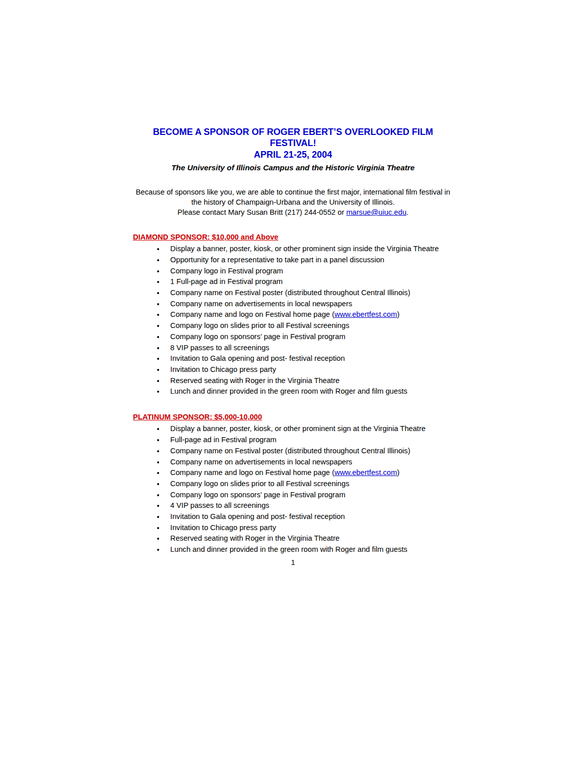BECOME A SPONSOR OF ROGER EBERT’S OVERLOOKED FILM FESTIVAL!APRIL 21-25, 2004
The University of Illinois Campus and the Historic Virginia Theatre
Because of sponsors like you, we are able to continue the first major, international film festival in the history of Champaign-Urbana and the University of Illinois.
Please contact Mary Susan Britt (217) 244-0552 or marsue@uiuc.edu.
DIAMOND SPONSOR: $10,000 and Above
Display a banner, poster, kiosk, or other prominent sign inside the Virginia Theatre
Opportunity for a representative to take part in a panel discussion
Company logo in Festival program
1 Full-page ad in Festival program
Company name on Festival poster (distributed throughout Central Illinois)
Company name on advertisements in local newspapers
Company name and logo on Festival home page (www.ebertfest.com)
Company logo on slides prior to all Festival screenings
Company logo on sponsors’ page in Festival program
8 VIP passes to all screenings
Invitation to Gala opening and post- festival reception
Invitation to Chicago press party
Reserved seating with Roger in the Virginia Theatre
Lunch and dinner provided in the green room with Roger and film guests
PLATINUM SPONSOR: $5,000-10,000
Display a banner, poster, kiosk, or other prominent sign at the Virginia Theatre
Full-page ad in Festival program
Company name on Festival poster (distributed throughout Central Illinois)
Company name on advertisements in local newspapers
Company name and logo on Festival home page (www.ebertfest.com)
Company logo on slides prior to all Festival screenings
Company logo on sponsors’ page in Festival program
4 VIP passes to all screenings
Invitation to Gala opening and post- festival reception
Invitation to Chicago press party
Reserved seating with Roger in the Virginia Theatre
Lunch and dinner provided in the green room with Roger and film guests
1